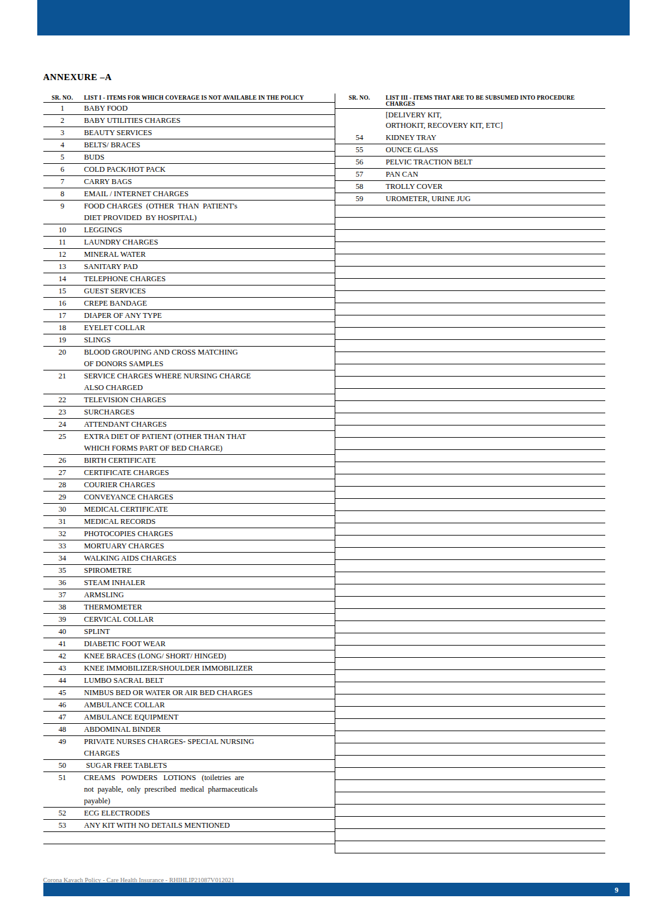ANNEXURE –A
| / SR. NO. / LIST I - ITEMS FOR WHICH COVERAGE IS NOT AVAILABLE IN THE POLICY / / 1 / BABY FOOD / / 2 / BABY UTILITIES CHARGES / / 3 / BEAUTY SERVICES / / 4 / BELTS/ BRACES / / 5 / BUDS / / 6 / COLD PACK/HOT PACK / / 7 / CARRY BAGS / / 8 / EMAIL / INTERNET CHARGES / / 9 / FOOD CHARGES (OTHER THAN PATIENT's / / / DIET PROVIDED BY HOSPITAL) / / 10 / LEGGINGS / / 11 / LAUNDRY CHARGES / / 12 / MINERAL WATER / / 13 / SANITARY PAD / / 14 / TELEPHONE CHARGES / / 15 / GUEST SERVICES / / 16 / CREPE BANDAGE / / 17 / DIAPER OF ANY TYPE / / 18 / EYELET COLLAR / / 19 / SLINGS / / 20 / BLOOD GROUPING AND CROSS MATCHING / / / OF DONORS SAMPLES / / 21 / SERVICE CHARGES WHERE NURSING CHARGE / / / ALSO CHARGED / / 22 / TELEVISION CHARGES / / 23 / SURCHARGES / / 24 / ATTENDANT CHARGES / / 25 / EXTRA DIET OF PATIENT (OTHER THAN THAT / / / WHICH FORMS PART OF BED CHARGE) / / 26 / BIRTH CERTIFICATE / / 27 / CERTIFICATE CHARGES / / 28 / COURIER CHARGES / / 29 / CONVEYANCE CHARGES / / 30 / MEDICAL CERTIFICATE / / 31 / MEDICAL RECORDS / / 32 / PHOTOCOPIES CHARGES / / 33 / MORTUARY CHARGES / / 34 / WALKING AIDS CHARGES / / 35 / SPIROMETRE / / 36 / STEAM INHALER / / 37 / ARMSLING / / 38 / THERMOMETER / / 39 / CERVICAL COLLAR / / 40 / SPLINT / / 41 / DIABETIC FOOT WEAR / / 42 / KNEE BRACES (LONG/ SHORT/ HINGED) / / 43 / KNEE IMMOBILIZER/SHOULDER IMMOBILIZER / / 44 / LUMBO SACRAL BELT / / 45 / NIMBUS BED OR WATER OR AIR BED CHARGES / / 46 / AMBULANCE COLLAR / / 47 / AMBULANCE EQUIPMENT / / 48 / ABDOMINAL BINDER / / 49 / PRIVATE NURSES CHARGES- SPECIAL NURSING / / / CHARGES / / 50 / SUGAR FREE TABLETS / / 51 / CREAMS POWDERS LOTIONS (toiletries are / / / not payable, only prescribed medical pharmaceuticals / / / payable) / / 52 / ECG ELECTRODES / / 53 / ANY KIT WITH NO DETAILS MENTIONED / | / SR. NO. / LIST III - ITEMS THAT ARE TO BE SUBSUMED INTO PROCEDURE CHARGES / / / [DELIVERY KIT, ORTHOKIT, RECOVERY KIT, ETC] / / 54 / KIDNEY TRAY / / 55 / OUNCE GLASS / / 56 / PELVIC TRACTION BELT / / 57 / PAN CAN / / 58 / TROLLY COVER / / 59 / UROMETER, URINE JUG / |
Corona Kavach Policy - Care Health Insurance - RHIHLIP21087V012021
9